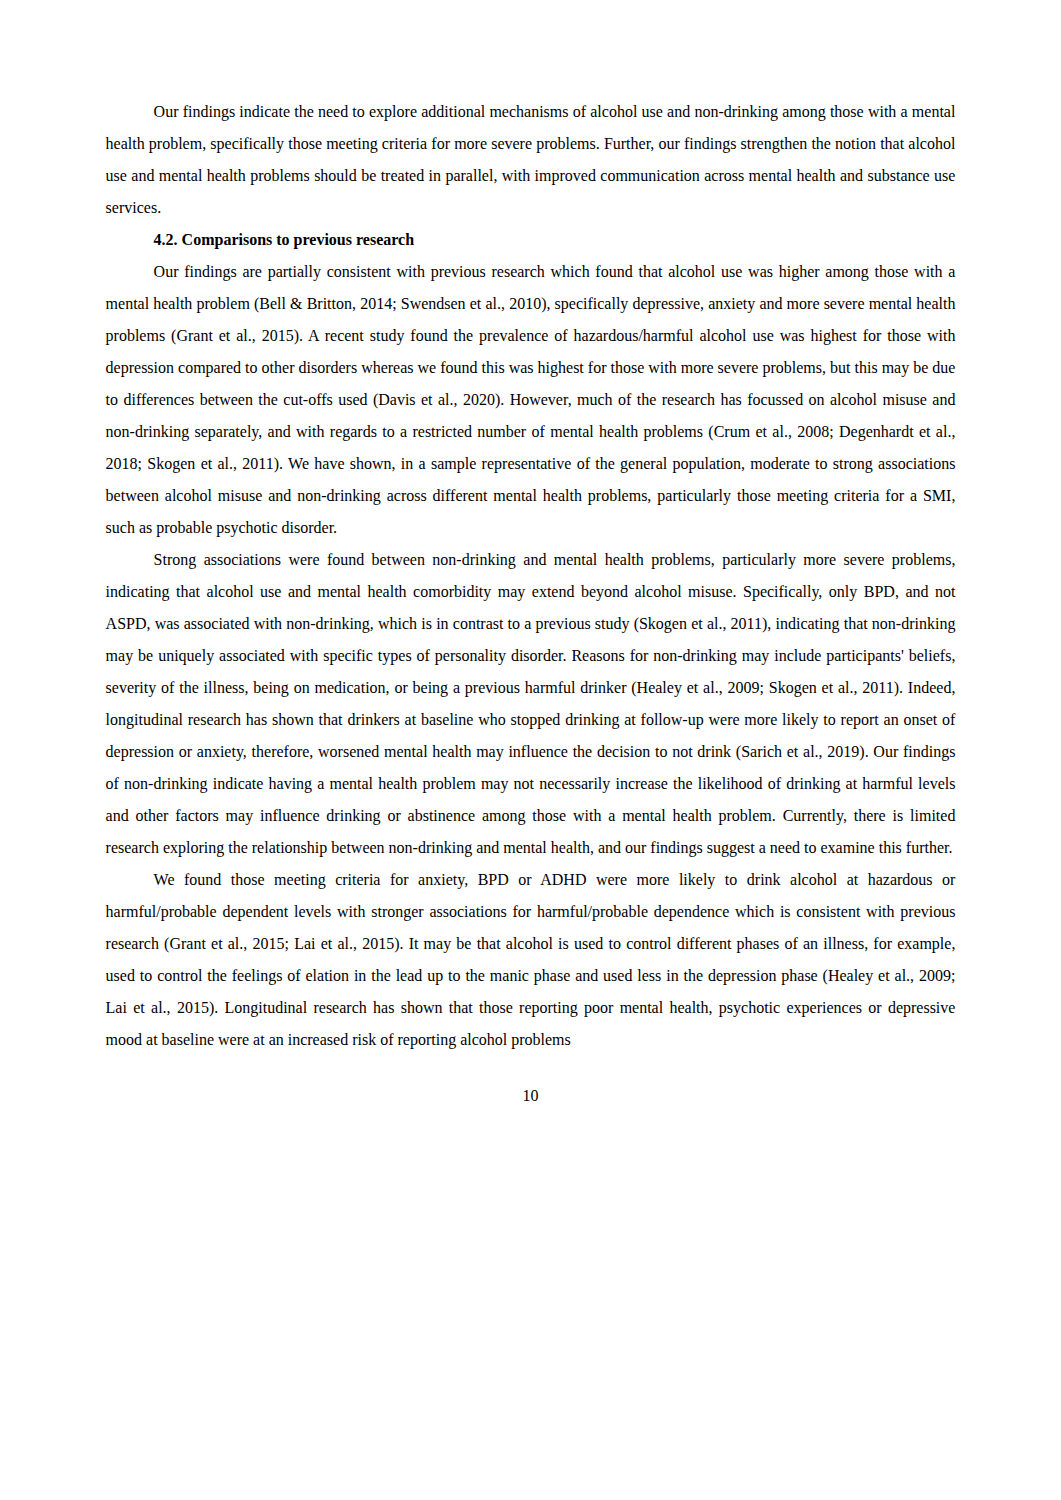Our findings indicate the need to explore additional mechanisms of alcohol use and non-drinking among those with a mental health problem, specifically those meeting criteria for more severe problems. Further, our findings strengthen the notion that alcohol use and mental health problems should be treated in parallel, with improved communication across mental health and substance use services.
4.2. Comparisons to previous research
Our findings are partially consistent with previous research which found that alcohol use was higher among those with a mental health problem (Bell & Britton, 2014; Swendsen et al., 2010), specifically depressive, anxiety and more severe mental health problems (Grant et al., 2015). A recent study found the prevalence of hazardous/harmful alcohol use was highest for those with depression compared to other disorders whereas we found this was highest for those with more severe problems, but this may be due to differences between the cut-offs used (Davis et al., 2020). However, much of the research has focussed on alcohol misuse and non-drinking separately, and with regards to a restricted number of mental health problems (Crum et al., 2008; Degenhardt et al., 2018; Skogen et al., 2011). We have shown, in a sample representative of the general population, moderate to strong associations between alcohol misuse and non-drinking across different mental health problems, particularly those meeting criteria for a SMI, such as probable psychotic disorder.
Strong associations were found between non-drinking and mental health problems, particularly more severe problems, indicating that alcohol use and mental health comorbidity may extend beyond alcohol misuse. Specifically, only BPD, and not ASPD, was associated with non-drinking, which is in contrast to a previous study (Skogen et al., 2011), indicating that non-drinking may be uniquely associated with specific types of personality disorder. Reasons for non-drinking may include participants' beliefs, severity of the illness, being on medication, or being a previous harmful drinker (Healey et al., 2009; Skogen et al., 2011). Indeed, longitudinal research has shown that drinkers at baseline who stopped drinking at follow-up were more likely to report an onset of depression or anxiety, therefore, worsened mental health may influence the decision to not drink (Sarich et al., 2019). Our findings of non-drinking indicate having a mental health problem may not necessarily increase the likelihood of drinking at harmful levels and other factors may influence drinking or abstinence among those with a mental health problem. Currently, there is limited research exploring the relationship between non-drinking and mental health, and our findings suggest a need to examine this further.
We found those meeting criteria for anxiety, BPD or ADHD were more likely to drink alcohol at hazardous or harmful/probable dependent levels with stronger associations for harmful/probable dependence which is consistent with previous research (Grant et al., 2015; Lai et al., 2015). It may be that alcohol is used to control different phases of an illness, for example, used to control the feelings of elation in the lead up to the manic phase and used less in the depression phase (Healey et al., 2009; Lai et al., 2015). Longitudinal research has shown that those reporting poor mental health, psychotic experiences or depressive mood at baseline were at an increased risk of reporting alcohol problems
10